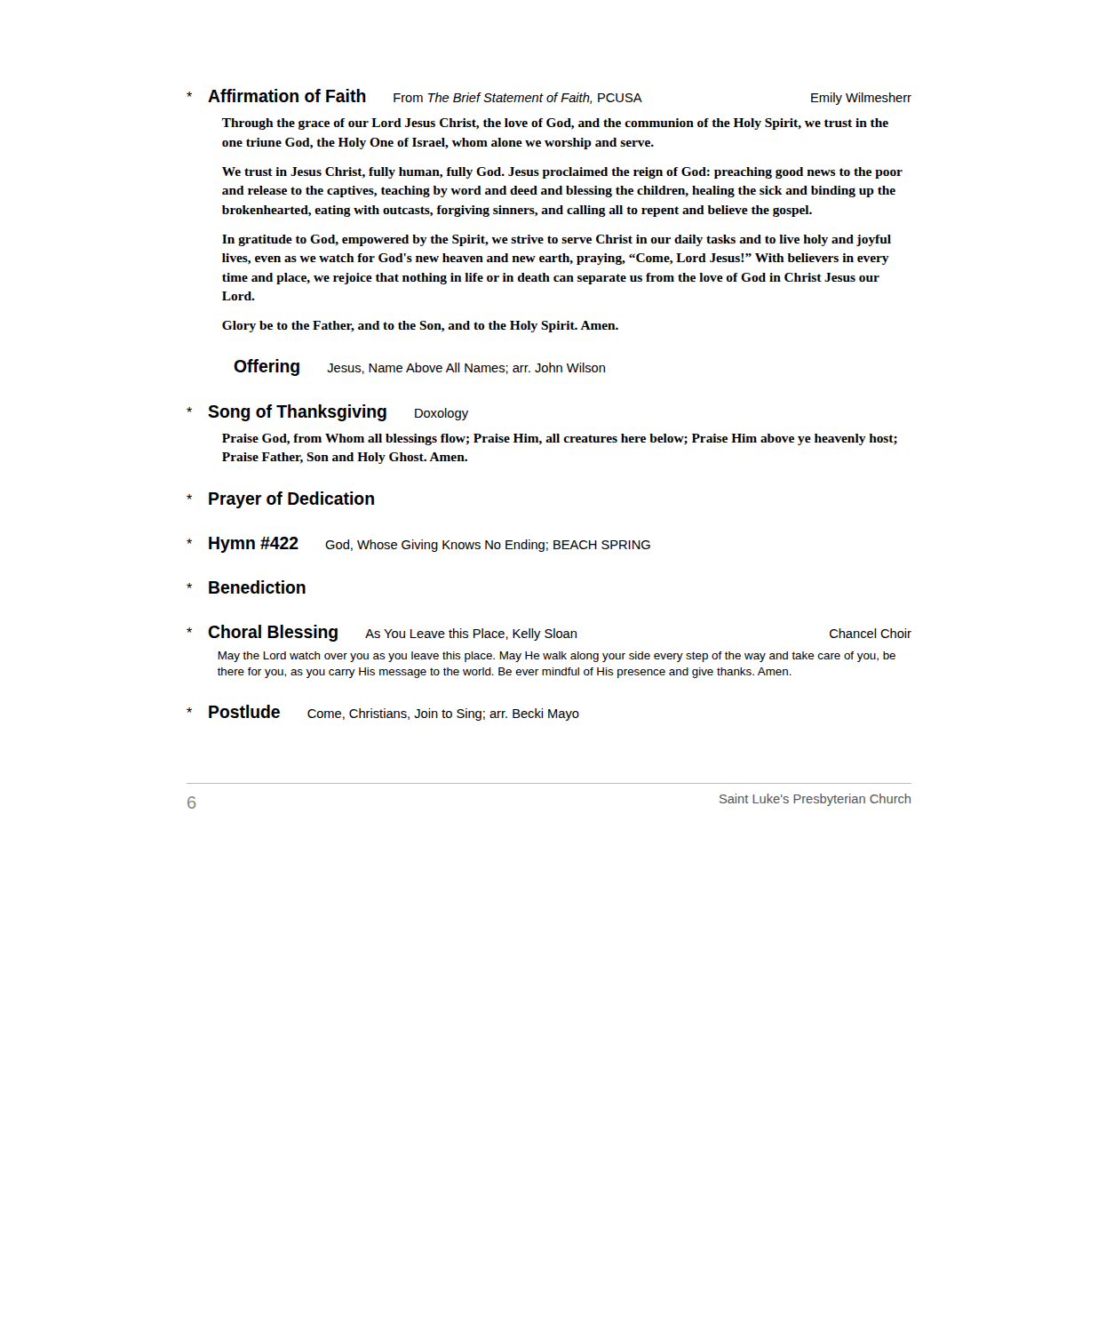* Affirmation of Faith From The Brief Statement of Faith, PCUSA Emily Wilmesherr
Through the grace of our Lord Jesus Christ, the love of God, and the communion of the Holy Spirit, we trust in the one triune God, the Holy One of Israel, whom alone we worship and serve.
We trust in Jesus Christ, fully human, fully God. Jesus proclaimed the reign of God: preaching good news to the poor and release to the captives, teaching by word and deed and blessing the children, healing the sick and binding up the brokenhearted, eating with outcasts, forgiving sinners, and calling all to repent and believe the gospel.
In gratitude to God, empowered by the Spirit, we strive to serve Christ in our daily tasks and to live holy and joyful lives, even as we watch for God's new heaven and new earth, praying, “Come, Lord Jesus!” With believers in every time and place, we rejoice that nothing in life or in death can separate us from the love of God in Christ Jesus our Lord.
Glory be to the Father, and to the Son, and to the Holy Spirit. Amen.
Offering Jesus, Name Above All Names; arr. John Wilson
* Song of Thanksgiving Doxology
Praise God, from Whom all blessings flow; Praise Him, all creatures here below; Praise Him above ye heavenly host; Praise Father, Son and Holy Ghost. Amen.
* Prayer of Dedication
* Hymn #422 God, Whose Giving Knows No Ending; BEACH SPRING
* Benediction
* Choral Blessing As You Leave this Place, Kelly Sloan Chancel Choir
May the Lord watch over you as you leave this place. May He walk along your side every step of the way and take care of you, be there for you, as you carry His message to the world. Be ever mindful of His presence and give thanks. Amen.
* Postlude Come, Christians, Join to Sing; arr. Becki Mayo
6 Saint Luke's Presbyterian Church